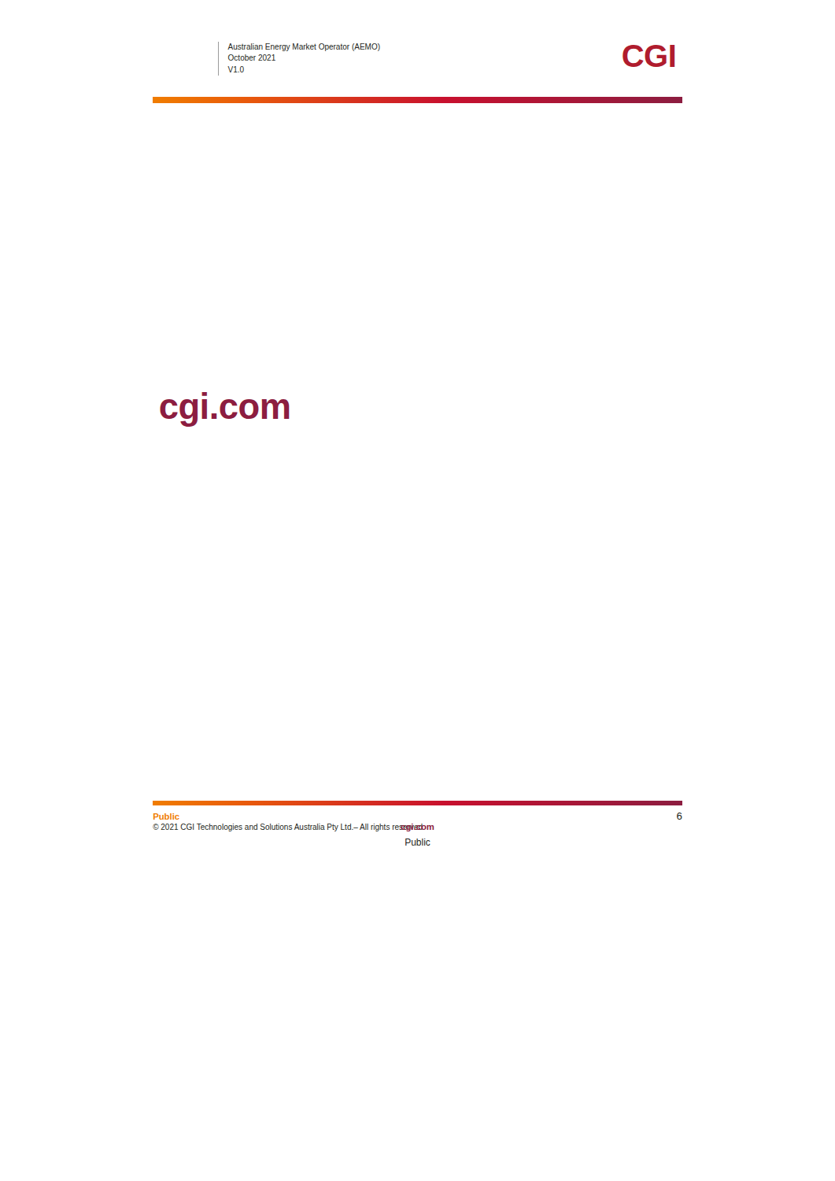Australian Energy Market Operator (AEMO)
October 2021
V1.0
CGI
cgi.com
Public © 2021 CGI Technologies and Solutions Australia Pty Ltd.– All rights reserved
cgi.com
6
Public